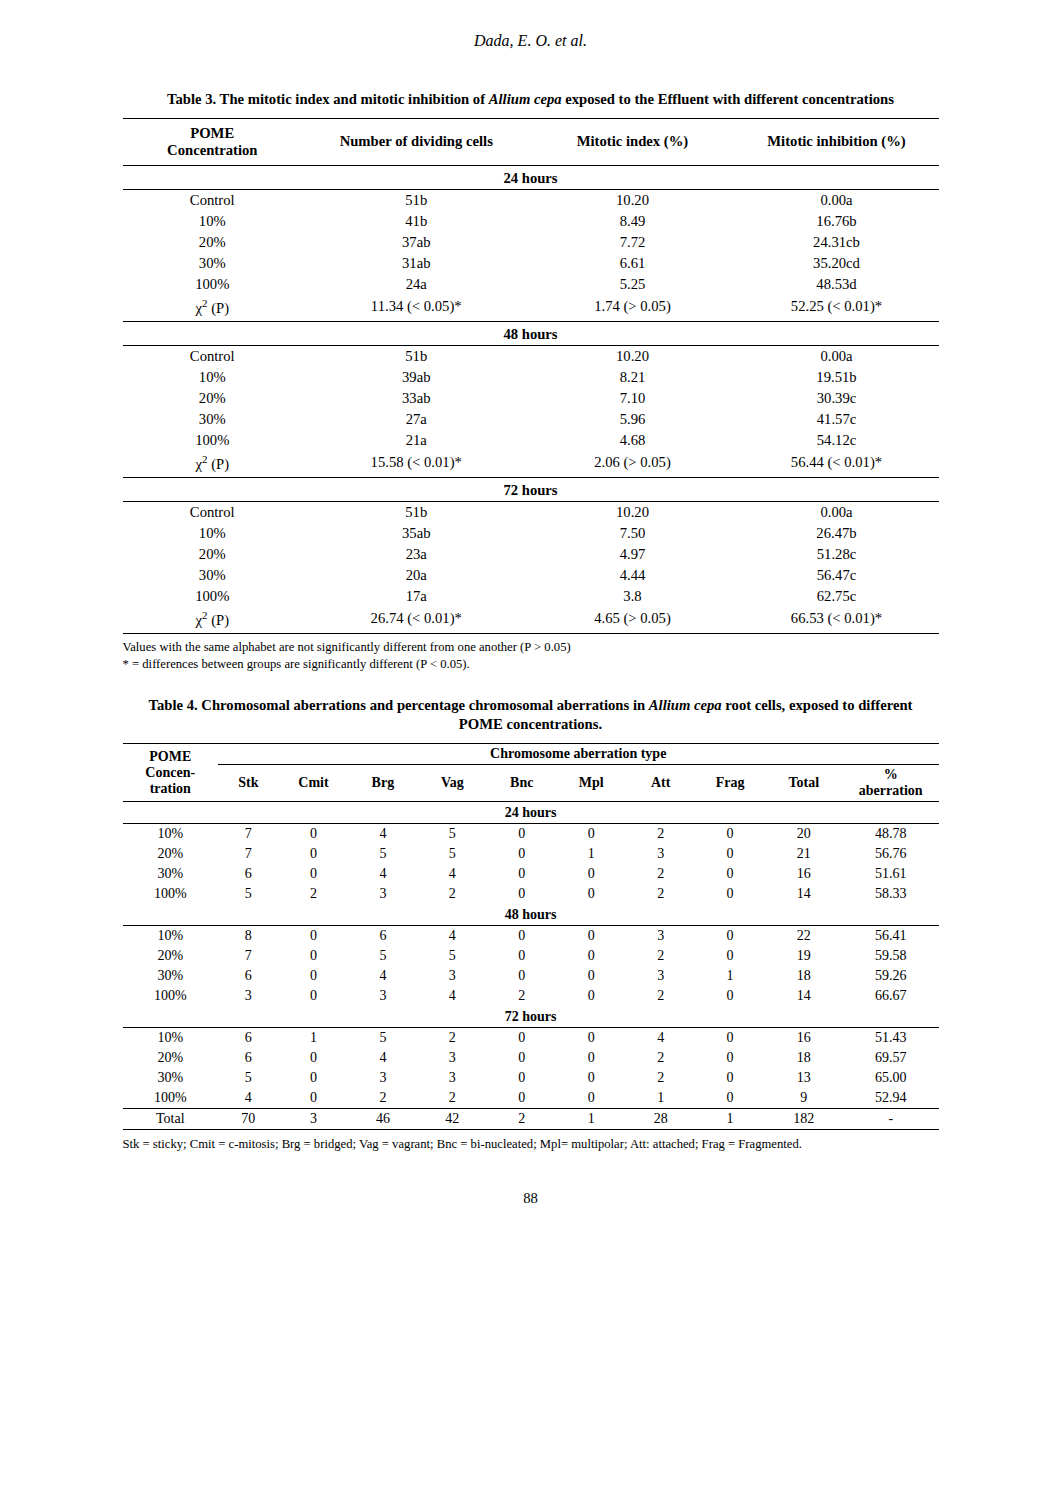Dada, E. O. et al.
Table 3. The mitotic index and mitotic inhibition of Allium cepa exposed to the Effluent with different concentrations
| POME Concentration | Number of dividing cells | Mitotic index (%) | Mitotic inhibition (%) |
| --- | --- | --- | --- |
| 24 hours |
| Control | 51b | 10.20 | 0.00a |
| 10% | 41b | 8.49 | 16.76b |
| 20% | 37ab | 7.72 | 24.31cb |
| 30% | 31ab | 6.61 | 35.20cd |
| 100% | 24a | 5.25 | 48.53d |
| χ 2 (P) | 11.34 (< 0.05)* | 1.74 (> 0.05) | 52.25 (< 0.01)* |
| 48 hours |
| Control | 51b | 10.20 | 0.00a |
| 10% | 39ab | 8.21 | 19.51b |
| 20% | 33ab | 7.10 | 30.39c |
| 30% | 27a | 5.96 | 41.57c |
| 100% | 21a | 4.68 | 54.12c |
| χ 2 (P) | 15.58 (< 0.01)* | 2.06 (> 0.05) | 56.44 (< 0.01)* |
| 72 hours |
| Control | 51b | 10.20 | 0.00a |
| 10% | 35ab | 7.50 | 26.47b |
| 20% | 23a | 4.97 | 51.28c |
| 30% | 20a | 4.44 | 56.47c |
| 100% | 17a | 3.8 | 62.75c |
| χ 2 (P) | 26.74 (< 0.01)* | 4.65 (> 0.05) | 66.53 (< 0.01)* |
Values with the same alphabet are not significantly different from one another (P > 0.05)
* = differences between groups are significantly different (P < 0.05).
Table 4. Chromosomal aberrations and percentage chromosomal aberrations in Allium cepa root cells, exposed to different POME concentrations.
| POME Concen- tration | Chromosome aberration type |
| --- | --- |
| Stk | Cmit | Brg | Vag | Bnc | Mpl | Att | Frag | Total | % aberration |
| 24 hours |
| 10% | 7 | 0 | 4 | 5 | 0 | 0 | 2 | 0 | 20 | 48.78 |
| 20% | 7 | 0 | 5 | 5 | 0 | 1 | 3 | 0 | 21 | 56.76 |
| 30% | 6 | 0 | 4 | 4 | 0 | 0 | 2 | 0 | 16 | 51.61 |
| 100% | 5 | 2 | 3 | 2 | 0 | 0 | 2 | 0 | 14 | 58.33 |
| 48 hours |
| 10% | 8 | 0 | 6 | 4 | 0 | 0 | 3 | 0 | 22 | 56.41 |
| 20% | 7 | 0 | 5 | 5 | 0 | 0 | 2 | 0 | 19 | 59.58 |
| 30% | 6 | 0 | 4 | 3 | 0 | 0 | 3 | 1 | 18 | 59.26 |
| 100% | 3 | 0 | 3 | 4 | 2 | 0 | 2 | 0 | 14 | 66.67 |
| 72 hours |
| 10% | 6 | 1 | 5 | 2 | 0 | 0 | 4 | 0 | 16 | 51.43 |
| 20% | 6 | 0 | 4 | 3 | 0 | 0 | 2 | 0 | 18 | 69.57 |
| 30% | 5 | 0 | 3 | 3 | 0 | 0 | 2 | 0 | 13 | 65.00 |
| 100% | 4 | 0 | 2 | 2 | 0 | 0 | 1 | 0 | 9 | 52.94 |
| Total | 70 | 3 | 46 | 42 | 2 | 1 | 28 | 1 | 182 | - |
Stk = sticky; Cmit = c-mitosis; Brg = bridged; Vag = vagrant; Bnc = bi-nucleated; Mpl= multipolar; Att: attached; Frag = Fragmented.
88